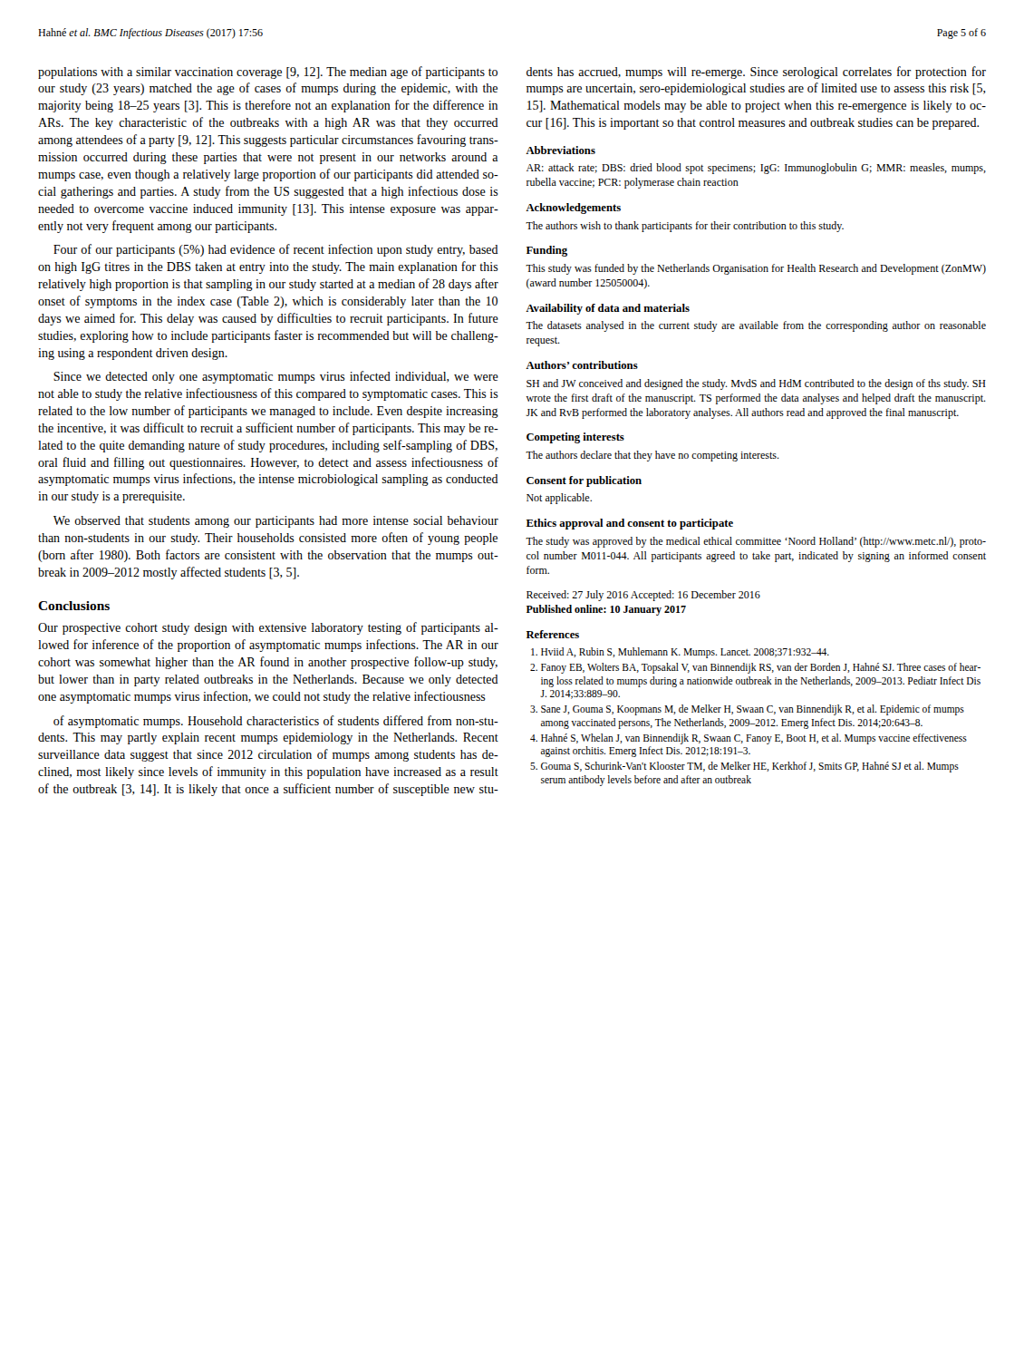Hahné et al. BMC Infectious Diseases (2017) 17:56 Page 5 of 6
populations with a similar vaccination coverage [9, 12]. The median age of participants to our study (23 years) matched the age of cases of mumps during the epidemic, with the majority being 18–25 years [3]. This is therefore not an explanation for the difference in ARs. The key characteristic of the outbreaks with a high AR was that they occurred among attendees of a party [9, 12]. This suggests particular circumstances favouring transmission occurred during these parties that were not present in our networks around a mumps case, even though a relatively large proportion of our participants did attended social gatherings and parties. A study from the US suggested that a high infectious dose is needed to overcome vaccine induced immunity [13]. This intense exposure was apparently not very frequent among our participants.
Four of our participants (5%) had evidence of recent infection upon study entry, based on high IgG titres in the DBS taken at entry into the study. The main explanation for this relatively high proportion is that sampling in our study started at a median of 28 days after onset of symptoms in the index case (Table 2), which is considerably later than the 10 days we aimed for. This delay was caused by difficulties to recruit participants. In future studies, exploring how to include participants faster is recommended but will be challenging using a respondent driven design.
Since we detected only one asymptomatic mumps virus infected individual, we were not able to study the relative infectiousness of this compared to symptomatic cases. This is related to the low number of participants we managed to include. Even despite increasing the incentive, it was difficult to recruit a sufficient number of participants. This may be related to the quite demanding nature of study procedures, including self-sampling of DBS, oral fluid and filling out questionnaires. However, to detect and assess infectiousness of asymptomatic mumps virus infections, the intense microbiological sampling as conducted in our study is a prerequisite.
We observed that students among our participants had more intense social behaviour than non-students in our study. Their households consisted more often of young people (born after 1980). Both factors are consistent with the observation that the mumps outbreak in 2009–2012 mostly affected students [3, 5].
Conclusions
Our prospective cohort study design with extensive laboratory testing of participants allowed for inference of the proportion of asymptomatic mumps infections. The AR in our cohort was somewhat higher than the AR found in another prospective follow-up study, but lower than in party related outbreaks in the Netherlands. Because we only detected one asymptomatic mumps virus infection, we could not study the relative infectiousness
of asymptomatic mumps. Household characteristics of students differed from non-students. This may partly explain recent mumps epidemiology in the Netherlands. Recent surveillance data suggest that since 2012 circulation of mumps among students has declined, most likely since levels of immunity in this population have increased as a result of the outbreak [3, 14]. It is likely that once a sufficient number of susceptible new students has accrued, mumps will re-emerge. Since serological correlates for protection for mumps are uncertain, sero-epidemiological studies are of limited use to assess this risk [5, 15]. Mathematical models may be able to project when this re-emergence is likely to occur [16]. This is important so that control measures and outbreak studies can be prepared.
Abbreviations
AR: attack rate; DBS: dried blood spot specimens; IgG: Immunoglobulin G; MMR: measles, mumps, rubella vaccine; PCR: polymerase chain reaction
Acknowledgements
The authors wish to thank participants for their contribution to this study.
Funding
This study was funded by the Netherlands Organisation for Health Research and Development (ZonMW) (award number 125050004).
Availability of data and materials
The datasets analysed in the current study are available from the corresponding author on reasonable request.
Authors’ contributions
SH and JW conceived and designed the study. MvdS and HdM contributed to the design of ths study. SH wrote the first draft of the manuscript. TS performed the data analyses and helped draft the manuscript. JK and RvB performed the laboratory analyses. All authors read and approved the final manuscript.
Competing interests
The authors declare that they have no competing interests.
Consent for publication
Not applicable.
Ethics approval and consent to participate
The study was approved by the medical ethical committee ‘Noord Holland’ (http://www.metc.nl/), protocol number M011-044. All participants agreed to take part, indicated by signing an informed consent form.
Received: 27 July 2016 Accepted: 16 December 2016
Published online: 10 January 2017
References
Hviid A, Rubin S, Muhlemann K. Mumps. Lancet. 2008;371:932–44.
Fanoy EB, Wolters BA, Topsakal V, van Binnendijk RS, van der Borden J, Hahné SJ. Three cases of hearing loss related to mumps during a nationwide outbreak in the Netherlands, 2009–2013. Pediatr Infect Dis J. 2014;33:889–90.
Sane J, Gouma S, Koopmans M, de Melker H, Swaan C, van Binnendijk R, et al. Epidemic of mumps among vaccinated persons, The Netherlands, 2009–2012. Emerg Infect Dis. 2014;20:643–8.
Hahné S, Whelan J, van Binnendijk R, Swaan C, Fanoy E, Boot H, et al. Mumps vaccine effectiveness against orchitis. Emerg Infect Dis. 2012;18:191–3.
Gouma S, Schurink-Van't Klooster TM, de Melker HE, Kerkhof J, Smits GP, Hahné SJ et al. Mumps serum antibody levels before and after an outbreak